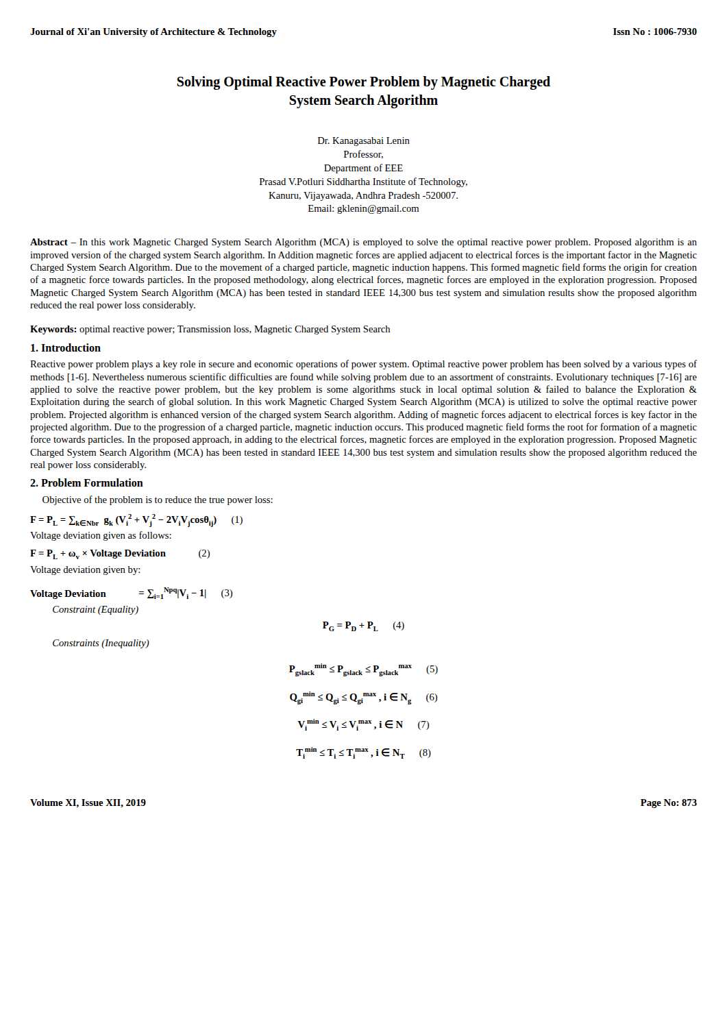Journal of Xi'an University of Architecture & Technology
Issn No : 1006-7930
Solving Optimal Reactive Power Problem by Magnetic Charged
System Search Algorithm
Dr. Kanagasabai Lenin
Professor,
Department of EEE
Prasad V.Potluri Siddhartha Institute of Technology,
Kanuru, Vijayawada, Andhra Pradesh -520007.
Email: gklenin@gmail.com
Abstract – In this work Magnetic Charged System Search Algorithm (MCA) is employed to solve the optimal reactive power problem. Proposed algorithm is an improved version of the charged system Search algorithm. In Addition magnetic forces are applied adjacent to electrical forces is the important factor in the Magnetic Charged System Search Algorithm. Due to the movement of a charged particle, magnetic induction happens. This formed magnetic field forms the origin for creation of a magnetic force towards particles. In the proposed methodology, along electrical forces, magnetic forces are employed in the exploration progression. Proposed Magnetic Charged System Search Algorithm (MCA) has been tested in standard IEEE 14,300 bus test system and simulation results show the proposed algorithm reduced the real power loss considerably.
Keywords: optimal reactive power; Transmission loss, Magnetic Charged System Search
1. Introduction
Reactive power problem plays a key role in secure and economic operations of power system. Optimal reactive power problem has been solved by a various types of methods [1-6]. Nevertheless numerous scientific difficulties are found while solving problem due to an assortment of constraints. Evolutionary techniques [7-16] are applied to solve the reactive power problem, but the key problem is some algorithms stuck in local optimal solution & failed to balance the Exploration & Exploitation during the search of global solution. In this work Magnetic Charged System Search Algorithm (MCA) is utilized to solve the optimal reactive power problem. Projected algorithm is enhanced version of the charged system Search algorithm. Adding of magnetic forces adjacent to electrical forces is key factor in the projected algorithm. Due to the progression of a charged particle, magnetic induction occurs. This produced magnetic field forms the root for formation of a magnetic force towards particles. In the proposed approach, in adding to the electrical forces, magnetic forces are employed in the exploration progression. Proposed Magnetic Charged System Search Algorithm (MCA) has been tested in standard IEEE 14,300 bus test system and simulation results show the proposed algorithm reduced the real power loss considerably.
2. Problem Formulation
Objective of the problem is to reduce the true power loss:
F = PL = ∑k∈Nbr gk (Vi2 + Vj2 − 2ViVjcosθij) (1)
Voltage deviation given as follows:
F = PL + ωv × Voltage Deviation (2)
Voltage deviation given by:
Voltage Deviation = ∑i=1Npq|Vi − 1| (3)
Constraint (Equality)
PG = PD + PL (4)
Constraints (Inequality)
Pgslackmin ≤ Pgslack ≤ Pgslackmax (5)
Qgimin ≤ Qgi ≤ Qgimax , i ∈ Ng (6)
Vimin ≤ Vi ≤ Vimax , i ∈ N (7)
Timin ≤ Ti ≤ Timax , i ∈ NT (8)
Volume XI, Issue XII, 2019
Page No: 873